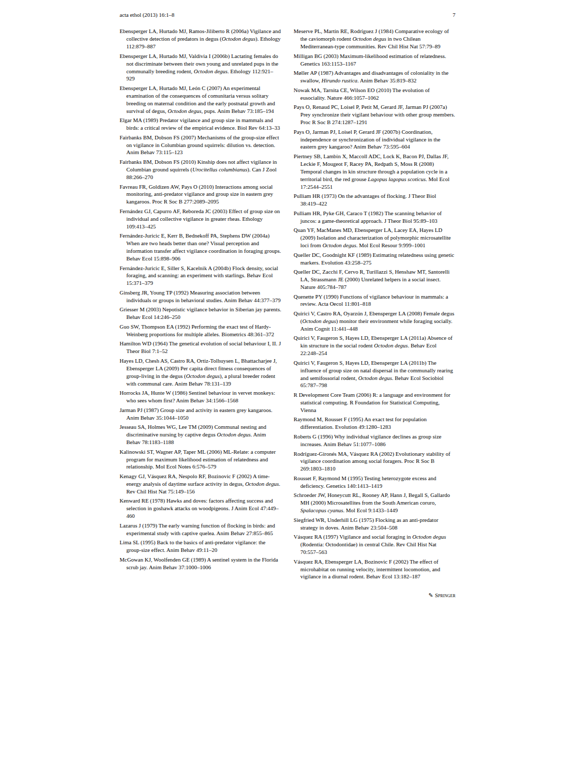acta ethol (2013) 16:1–8 7
Ebensperger LA, Hurtado MJ, Ramos-Jiliberto R (2006a) Vigilance and collective detection of predators in degus (Octodon degus). Ethology 112:879–887
Ebensperger LA, Hurtado MJ, Valdivia I (2006b) Lactating females do not discriminate between their own young and unrelated pups in the communally breeding rodent, Octodon degus. Ethology 112:921–929
Ebensperger LA, Hurtado MJ, León C (2007) An experimental examination of the consequences of comunitaria versus solitary breeding on maternal condition and the early postnatal growth and survival of degus, Octodon degus, pups. Anim Behav 73:185–194
Elgar MA (1989) Predator vigilance and group size in mammals and birds: a critical review of the empirical evidence. Biol Rev 64:13–33
Fairbanks BM, Dobson FS (2007) Mechanisms of the group-size effect on vigilance in Columbian ground squirrels: dilution vs. detection. Anim Behav 73:115–123
Fairbanks BM, Dobson FS (2010) Kinship does not affect vigilance in Columbian ground squirrels (Urocitellus columbianus). Can J Zool 88:266–270
Favreau FR, Goldizen AW, Pays O (2010) Interactions among social monitoring, anti-predator vigilance and group size in eastern grey kangaroos. Proc R Soc B 277:2089–2095
Fernández GJ, Capurro AF, Reboreda JC (2003) Effect of group size on individual and collective vigilance in greater rheas. Ethology 109:413–425
Fernández-Juricic E, Kerr B, Bednekoff PA, Stephens DW (2004a) When are two heads better than one? Visual perception and information transfer affect vigilance coordination in foraging groups. Behav Ecol 15:898–906
Fernández-Juricic E, Siller S, Kacelnik A (2004b) Flock density, social foraging, and scanning: an experiment with starlings. Behav Ecol 15:371–379
Ginsberg JR, Young TP (1992) Measuring association between individuals or groups in behavioral studies. Anim Behav 44:377–379
Griesser M (2003) Nepotistic vigilance behavior in Siberian jay parents. Behav Ecol 14:246–250
Guo SW, Thompson EA (1992) Performing the exact test of Hardy-Weinberg proportions for multiple alleles. Biometrics 48:361–372
Hamilton WD (1964) The genetical evolution of social behaviour I, II. J Theor Biol 7:1–52
Hayes LD, Chesh AS, Castro RA, Ortiz-Tolhuysen L, Bhattacharjee J, Ebensperger LA (2009) Per capita direct fitness consequences of group-living in the degus (Octodon degus), a plural breeder rodent with communal care. Anim Behav 78:131–139
Horrocks JA, Hunte W (1986) Sentinel behaviour in vervet monkeys: who sees whom first? Anim Behav 34:1566–1568
Jarman PJ (1987) Group size and activity in eastern grey kangaroos. Anim Behav 35:1044–1050
Jesseau SA, Holmes WG, Lee TM (2009) Communal nesting and discriminative nursing by captive degus Octodon degus. Anim Behav 78:1183–1188
Kalinowski ST, Wagner AP, Taper ML (2006) ML-Relate: a computer program for maximum likelihood estimation of relatedness and relationship. Mol Ecol Notes 6:576–579
Kenagy GJ, Vásquez RA, Nespolo RF, Bozinovic F (2002) A time-energy analysis of daytime surface activity in degus, Octodon degus. Rev Chil Hist Nat 75:149–156
Kenward RE (1978) Hawks and doves: factors affecting success and selection in goshawk attacks on woodpigeons. J Anim Ecol 47:449–460
Lazarus J (1979) The early warning function of flocking in birds: and experimental study with captive quelea. Anim Behav 27:855–865
Lima SL (1995) Back to the basics of anti-predator vigilance: the group-size effect. Anim Behav 49:11–20
McGowan KJ, Woolfenden GE (1989) A sentinel system in the Florida scrub jay. Anim Behav 37:1000–1006
Meserve PL, Martin RE, Rodríguez J (1984) Comparative ecology of the caviomorph rodent Octodon degus in two Chilean Mediterranean-type communities. Rev Chil Hist Nat 57:79–89
Milligan BG (2003) Maximum-likelihood estimation of relatedness. Genetics 163:1153–1167
Møller AP (1987) Advantages and disadvantages of coloniality in the swallow, Hirundo rustica. Anim Behav 35:819–832
Nowak MA, Tarnita CE, Wilson EO (2010) The evolution of eusociality. Nature 466:1057–1062
Pays O, Renaud PC, Loisel P, Petit M, Gerard JF, Jarman PJ (2007a) Prey synchronize their vigilant behaviour with other group members. Proc R Soc B 274:1287–1291
Pays O, Jarman PJ, Loisel P, Gerard JF (2007b) Coordination, independence or synchronization of individual vigilance in the eastern grey kangaroo? Anim Behav 73:595–604
Piertney SB, Lambin X, Maccoll ADC, Lock K, Bacon PJ, Dallas JF, Leckie F, Mougeot F, Racey PA, Redpath S, Moss R (2008) Temporal changes in kin structure through a population cycle in a territorial bird, the red grouse Lagopus lagopus scoticus. Mol Ecol 17:2544–2551
Pulliam HR (1973) On the advantages of flocking. J Theor Biol 38:419–422
Pulliam HR, Pyke GH, Caraco T (1982) The scanning behavior of juncos: a game-theoretical approach. J Theor Biol 95:89–103
Quan YF, MacManes MD, Ebensperger LA, Lacey EA, Hayes LD (2009) Isolation and characterization of polymorphic microsatellite loci from Octodon degus. Mol Ecol Resour 9:999–1001
Queller DC, Goodnight KF (1989) Estimating relatedness using genetic markers. Evolution 43:258–275
Queller DC, Zacchi F, Cervo R, Turillazzi S, Henshaw MT, Santorelli LA, Strassmann JE (2000) Unrelated helpers in a social insect. Nature 405:784–787
Quenette PY (1990) Functions of vigilance behaviour in mammals: a review. Acta Oecol 11:801–818
Quirici V, Castro RA, Oyarzún J, Ebensperger LA (2008) Female degus (Octodon degus) monitor their environment while foraging socially. Anim Cognit 11:441–448
Quirici V, Faugeron S, Hayes LD, Ebensperger LA (2011a) Absence of kin structure in the social rodent Octodon degus. Behav Ecol 22:248–254
Quirici V, Faugeron S, Hayes LD, Ebensperger LA (2011b) The influence of group size on natal dispersal in the communally rearing and semifossorial rodent, Octodon degus. Behav Ecol Sociobiol 65:787–798
R Development Core Team (2006) R: a language and environment for statistical computing. R Foundation for Statistical Computing, Vienna
Raymond M, Rousset F (1995) An exact test for population differentiation. Evolution 49:1280–1283
Roberts G (1996) Why individual vigilance declines as group size increases. Anim Behav 51:1077–1086
Rodríguez-Gironés MA, Vásquez RA (2002) Evolutionary stability of vigilance coordination among social foragers. Proc R Soc B 269:1803–1810
Rousset F, Raymond M (1995) Testing heterozygote excess and deficiency. Genetics 140:1413–1419
Schroeder JW, Honeycutt RL, Rooney AP, Hann J, Begall S, Gallardo MH (2000) Microsatellites from the South American coruro, Spalacopus cyanus. Mol Ecol 9:1433–1449
Siegfried WR, Underhill LG (1975) Flocking as an anti-predator strategy in doves. Anim Behav 23:504–508
Vásquez RA (1997) Vigilance and social foraging in Octodon degus (Rodentia: Octodontidae) in central Chile. Rev Chil Hist Nat 70:557–563
Vásquez RA, Ebensperger LA, Bozinovic F (2002) The effect of microhabitat on running velocity, intermittent locomotion, and vigilance in a diurnal rodent. Behav Ecol 13:182–187
✎Springer